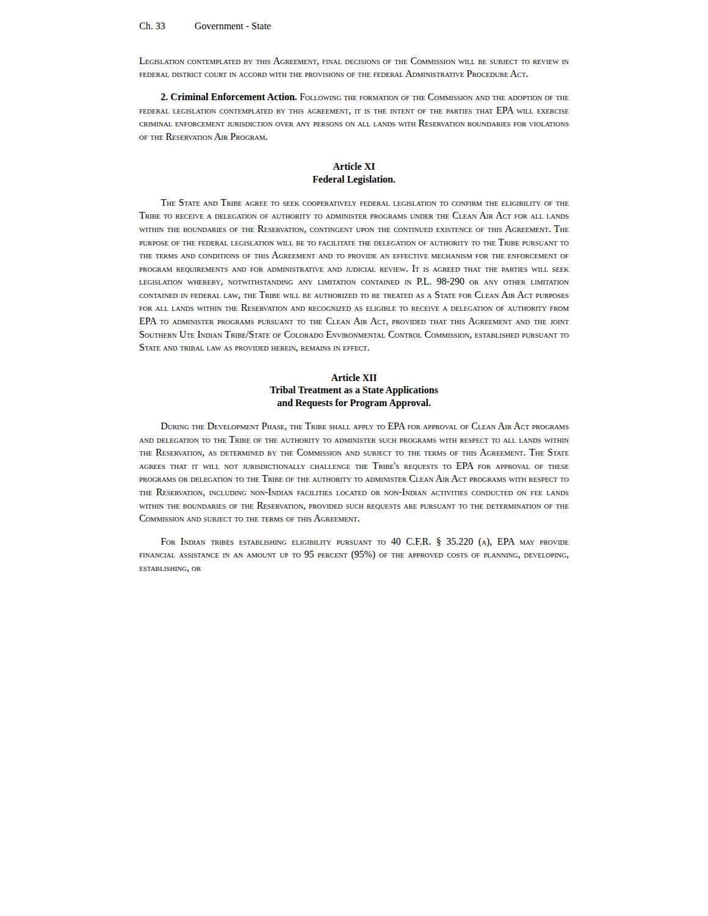Ch. 33 Government - State
Legislation contemplated by this Agreement, final decisions of the Commission will be subject to review in federal district court in accord with the provisions of the federal Administrative Procedure Act.
2. Criminal Enforcement Action. Following the formation of the Commission and the adoption of the federal legislation contemplated by this agreement, it is the intent of the parties that EPA will exercise criminal enforcement jurisdiction over any persons on all lands with Reservation boundaries for violations of the Reservation Air Program.
Article XI
Federal Legislation.
The State and Tribe agree to seek cooperatively federal legislation to confirm the eligibility of the Tribe to receive a delegation of authority to administer programs under the Clean Air Act for all lands within the boundaries of the Reservation, contingent upon the continued existence of this Agreement. The purpose of the federal legislation will be to facilitate the delegation of authority to the Tribe pursuant to the terms and conditions of this Agreement and to provide an effective mechanism for the enforcement of program requirements and for administrative and judicial review. It is agreed that the parties will seek legislation whereby, notwithstanding any limitation contained in P.L. 98-290 or any other limitation contained in federal law, the Tribe will be authorized to be treated as a State for Clean Air Act purposes for all lands within the Reservation and recognized as eligible to receive a delegation of authority from EPA to administer programs pursuant to the Clean Air Act, provided that this Agreement and the joint Southern Ute Indian Tribe/State of Colorado Environmental Control Commission, established pursuant to State and tribal law as provided herein, remains in effect.
Article XII
Tribal Treatment as a State Applications
and Requests for Program Approval.
During the Development Phase, the Tribe shall apply to EPA for approval of Clean Air Act programs and delegation to the Tribe of the authority to administer such programs with respect to all lands within the Reservation, as determined by the Commission and subject to the terms of this Agreement. The State agrees that it will not jurisdictionally challenge the Tribe's requests to EPA for approval of these programs or delegation to the Tribe of the authority to administer Clean Air Act programs with respect to the Reservation, including non-Indian facilities located or non-Indian activities conducted on fee lands within the boundaries of the Reservation, provided such requests are pursuant to the determination of the Commission and subject to the terms of this Agreement.
For Indian tribes establishing eligibility pursuant to 40 C.F.R. § 35.220 (a), EPA may provide financial assistance in an amount up to 95 percent (95%) of the approved costs of planning, developing, establishing, or